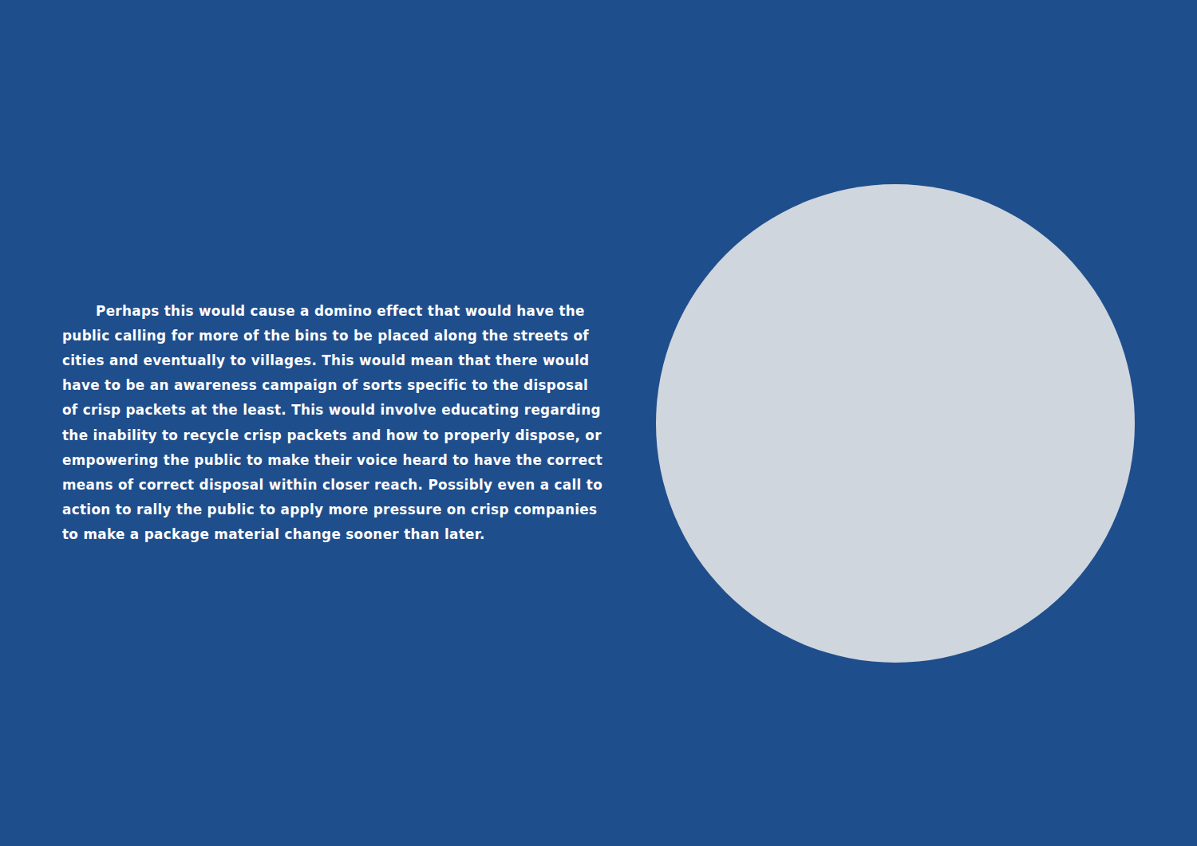Perhaps this would cause a domino effect that would have the public calling for more of the bins to be placed along the streets of cities and eventually to villages. This would mean that there would have to be an awareness campaign of sorts specific to the disposal of crisp packets at the least. This would involve educating regarding the inability to recycle crisp packets and how to properly dispose, or empowering the public to make their voice heard to have the correct means of correct disposal within closer reach. Possibly even a call to action to rally the public to apply more pressure on crisp companies to make a package material change sooner than later.